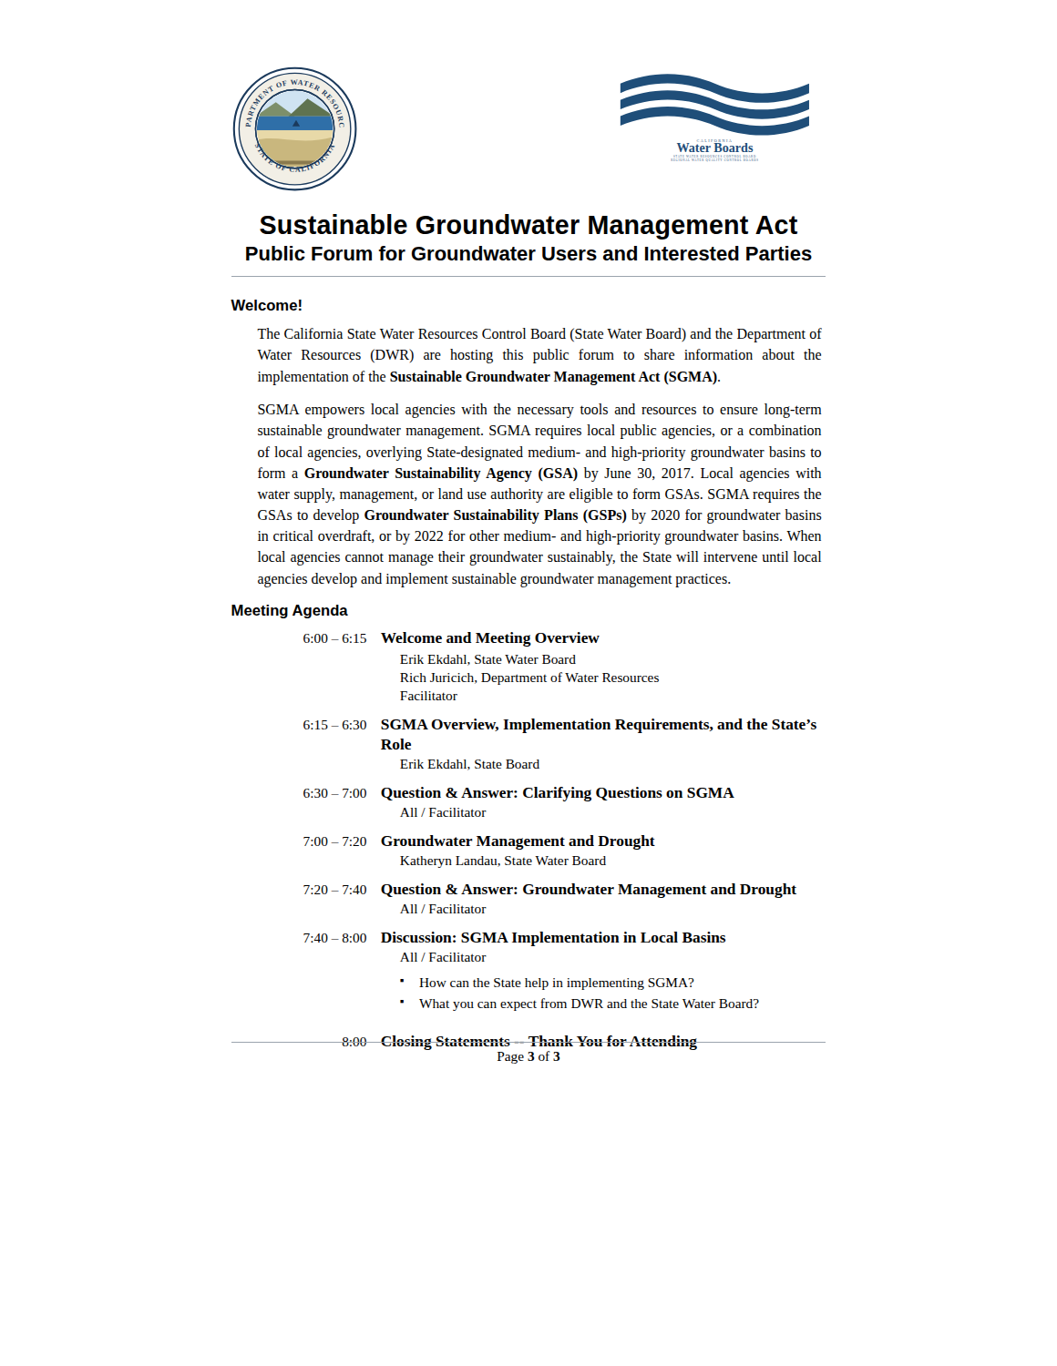DEPARTMENT OF WATER RESOURCES STATE OF CALIFORNIA
CALIFORNIA Water Boards STATE WATER RESOURCES CONTROL BOARD REGIONAL WATER QUALITY CONTROL BOARDS
Sustainable Groundwater Management Act
Public Forum for Groundwater Users and Interested Parties
Welcome!
The California State Water Resources Control Board (State Water Board) and the Department of Water Resources (DWR) are hosting this public forum to share information about the implementation of the Sustainable Groundwater Management Act (SGMA).
SGMA empowers local agencies with the necessary tools and resources to ensure long-term sustainable groundwater management. SGMA requires local public agencies, or a combination of local agencies, overlying State-designated medium- and high-priority groundwater basins to form a Groundwater Sustainability Agency (GSA) by June 30, 2017. Local agencies with water supply, management, or land use authority are eligible to form GSAs. SGMA requires the GSAs to develop Groundwater Sustainability Plans (GSPs) by 2020 for groundwater basins in critical overdraft, or by 2022 for other medium- and high-priority groundwater basins. When local agencies cannot manage their groundwater sustainably, the State will intervene until local agencies develop and implement sustainable groundwater management practices.
Meeting Agenda
6:00 – 6:15
Welcome and Meeting Overview
Erik Ekdahl, State Water Board
Rich Juricich, Department of Water Resources
Facilitator
6:15 – 6:30
SGMA Overview, Implementation Requirements, and the State’s Role
Erik Ekdahl, State Board
6:30 – 7:00
Question & Answer: Clarifying Questions on SGMA
All / Facilitator
7:00 – 7:20
Groundwater Management and Drought
Katheryn Landau, State Water Board
7:20 – 7:40
Question & Answer: Groundwater Management and Drought
All / Facilitator
7:40 – 8:00
Discussion: SGMA Implementation in Local Basins
All / Facilitator
How can the State help in implementing SGMA?
What you can expect from DWR and the State Water Board?
8:00
Closing Statements -- Thank You for Attending
Page 3 of 3